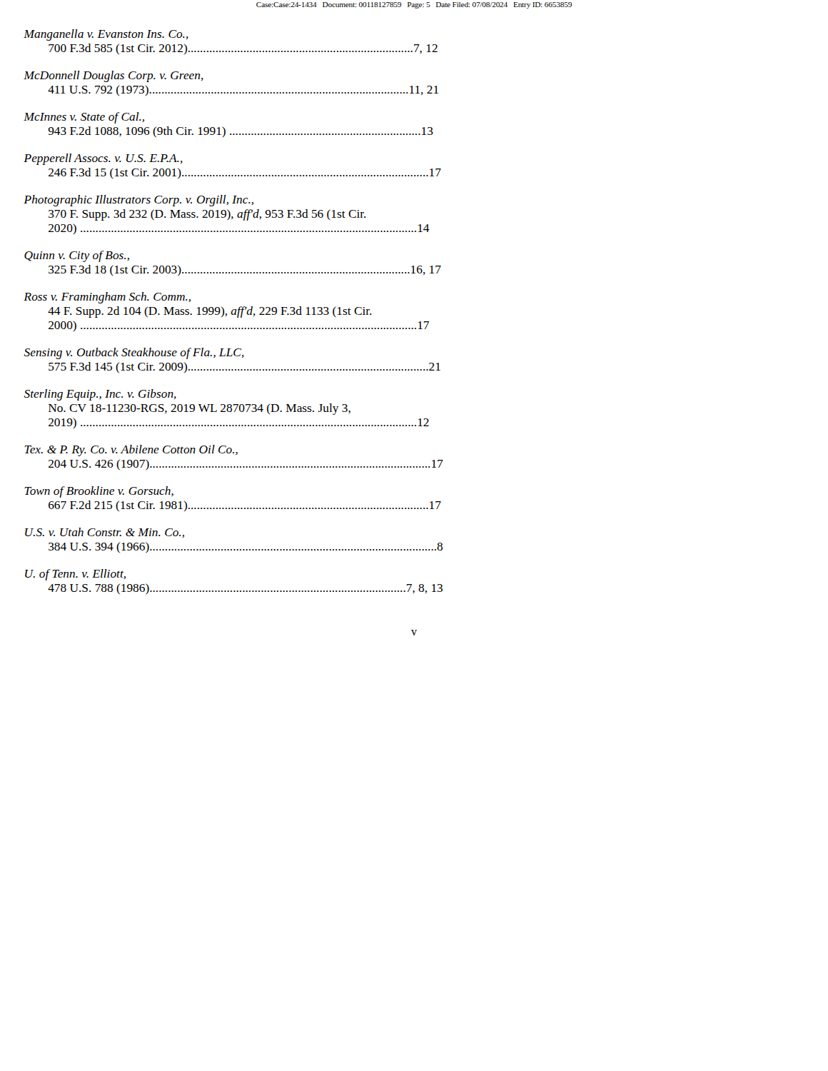Case:Case:24-1434 Document: 00118127859 Page: 5 Date Filed: 07/08/2024 Entry ID: 6653859
Manganella v. Evanston Ins. Co.,
700 F.3d 585 (1st Cir. 2012)......................................................................... 7, 12
McDonnell Douglas Corp. v. Green,
411 U.S. 792 (1973).................................................................................... 11, 21
McInnes v. State of Cal.,
943 F.2d 1088, 1096 (9th Cir. 1991) .............................................................. 13
Pepperell Assocs. v. U.S. E.P.A.,
246 F.3d 15 (1st Cir. 2001)................................................................................ 17
Photographic Illustrators Corp. v. Orgill, Inc.,
370 F. Supp. 3d 232 (D. Mass. 2019), aff'd, 953 F.3d 56 (1st Cir.
2020) ............................................................................................................. 14
Quinn v. City of Bos.,
325 F.3d 18 (1st Cir. 2003).......................................................................... 16, 17
Ross v. Framingham Sch. Comm.,
44 F. Supp. 2d 104 (D. Mass. 1999), aff'd, 229 F.3d 1133 (1st Cir.
2000) ............................................................................................................. 17
Sensing v. Outback Steakhouse of Fla., LLC,
575 F.3d 145 (1st Cir. 2009).............................................................................. 21
Sterling Equip., Inc. v. Gibson,
No. CV 18-11230-RGS, 2019 WL 2870734 (D. Mass. July 3,
2019) ............................................................................................................. 12
Tex. & P. Ry. Co. v. Abilene Cotton Oil Co.,
204 U.S. 426 (1907)........................................................................................... 17
Town of Brookline v. Gorsuch,
667 F.2d 215 (1st Cir. 1981).............................................................................. 17
U.S. v. Utah Constr. & Min. Co.,
384 U.S. 394 (1966)............................................................................................. 8
U. of Tenn. v. Elliott,
478 U.S. 788 (1986)................................................................................... 7, 8, 13
v